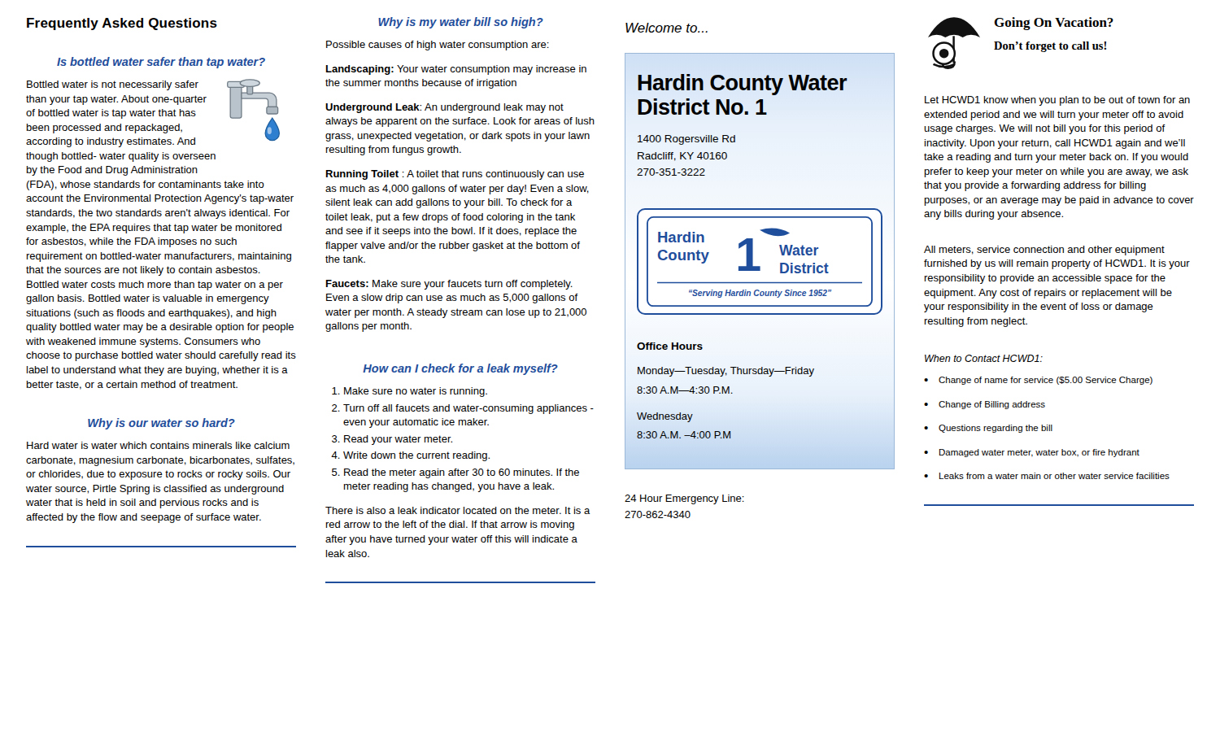Frequently Asked Questions
Is bottled water safer than tap water?
Bottled water is not necessarily safer than your tap water. About one-quarter of bottled water is tap water that has been processed and repackaged, according to industry estimates. And though bottled- water quality is overseen by the Food and Drug Administration (FDA), whose standards for contaminants take into account the Environmental Protection Agency's tap-water standards, the two standards aren't always identical. For example, the EPA requires that tap water be monitored for asbestos, while the FDA imposes no such requirement on bottled-water manufacturers, maintaining that the sources are not likely to contain asbestos. Bottled water costs much more than tap water on a per gallon basis. Bottled water is valuable in emergency situations (such as floods and earthquakes), and high quality bottled water may be a desirable option for people with weakened immune systems. Consumers who choose to purchase bottled water should carefully read its label to understand what they are buying, whether it is a better taste, or a certain method of treatment.
Why is our water so hard?
Hard water is water which contains minerals like calcium carbonate, magnesium carbonate, bicarbonates, sulfates, or chlorides, due to exposure to rocks or rocky soils. Our water source, Pirtle Spring is classified as underground water that is held in soil and pervious rocks and is affected by the flow and seepage of surface water.
Why is my water bill so high?
Possible causes of high water consumption are:
Landscaping: Your water consumption may increase in the summer months because of irrigation
Underground Leak: An underground leak may not always be apparent on the surface. Look for areas of lush grass, unexpected vegetation, or dark spots in your lawn resulting from fungus growth.
Running Toilet : A toilet that runs continuously can use as much as 4,000 gallons of water per day! Even a slow, silent leak can add gallons to your bill. To check for a toilet leak, put a few drops of food coloring in the tank and see if it seeps into the bowl. If it does, replace the flapper valve and/or the rubber gasket at the bottom of the tank.
Faucets: Make sure your faucets turn off completely. Even a slow drip can use as much as 5,000 gallons of water per month. A steady stream can lose up to 21,000 gallons per month.
How can I check for a leak myself?
Make sure no water is running.
Turn off all faucets and water-consuming appliances - even your automatic ice maker.
Read your water meter.
Write down the current reading.
Read the meter again after 30 to 60 minutes. If the meter reading has changed, you have a leak.
There is also a leak indicator located on the meter. It is a red arrow to the left of the dial. If that arrow is moving after you have turned your water off this will indicate a leak also.
Welcome to...
Hardin County Water District No. 1
1400 Rogersville Rd
Radcliff, KY 40160
270-351-3222
Hardin County 1 Water District “Serving Hardin County Since 1952”
Office Hours
Monday—Tuesday, Thursday—Friday
8:30 A.M—4:30 P.M.
Wednesday
8:30 A.M. –4:00 P.M
24 Hour Emergency Line:
270-862-4340
Going On Vacation?
Don’t forget to call us!
Let HCWD1 know when you plan to be out of town for an extended period and we will turn your meter off to avoid usage charges. We will not bill you for this period of inactivity. Upon your return, call HCWD1 again and we’ll take a reading and turn your meter back on. If you would prefer to keep your meter on while you are away, we ask that you provide a forwarding address for billing purposes, or an average may be paid in advance to cover any bills during your absence.
All meters, service connection and other equipment furnished by us will remain property of HCWD1. It is your responsibility to provide an accessible space for the equipment. Any cost of repairs or replacement will be your responsibility in the event of loss or damage resulting from neglect.
When to Contact HCWD1:
Change of name for service ($5.00 Service Charge)
Change of Billing address
Questions regarding the bill
Damaged water meter, water box, or fire hydrant
Leaks from a water main or other water service facilities